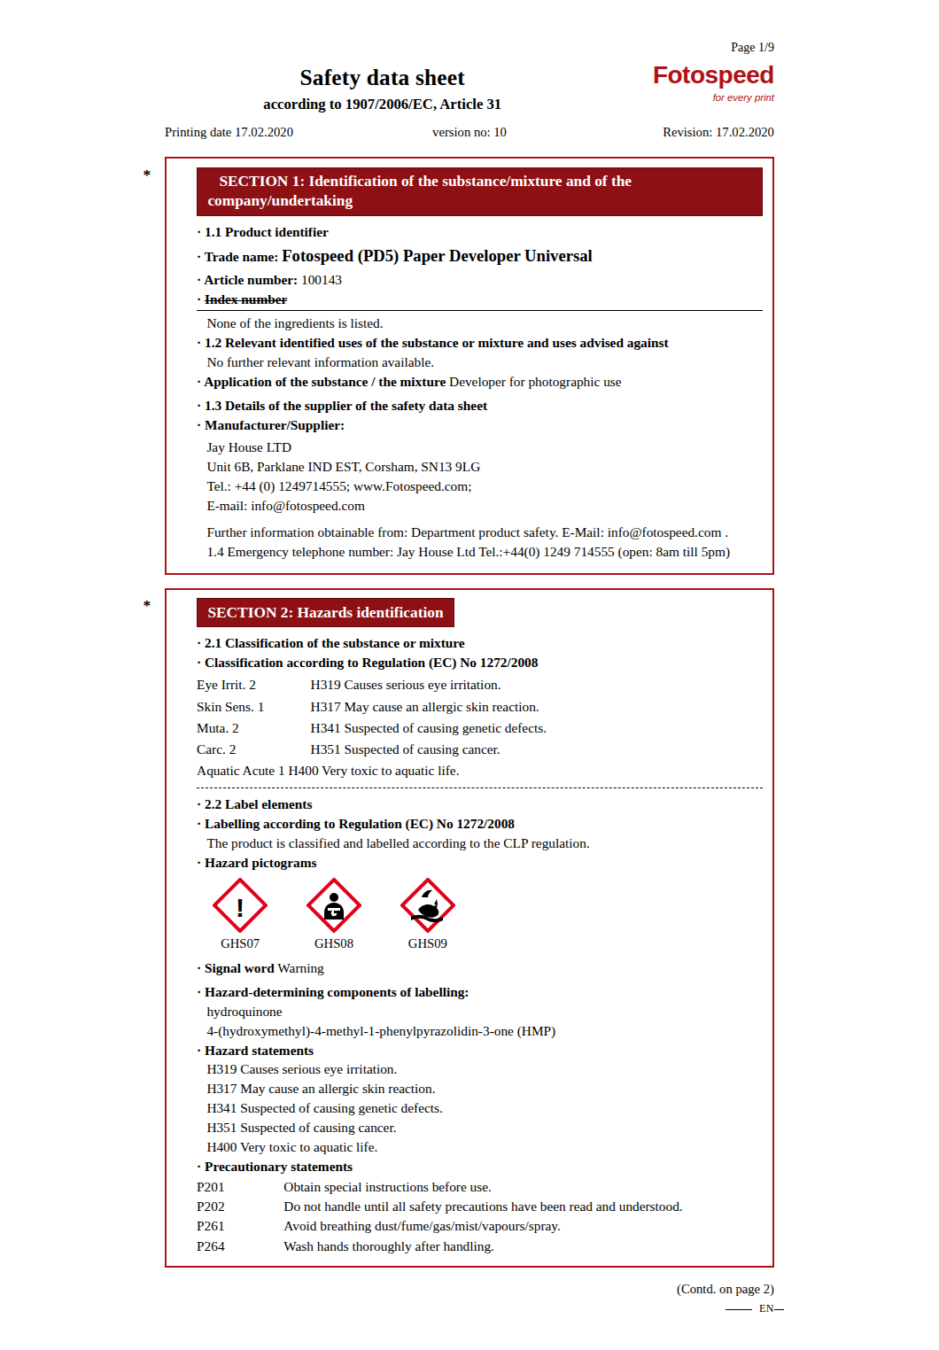Page 1/9
Safety data sheet
according to 1907/2006/EC, Article 31
Fotospeed
for every print
Printing date 17.02.2020
version no: 10
Revision: 17.02.2020
*
SECTION 1: Identification of the substance/mixture and of the company/undertaking
1.1 Product identifier
Trade name: Fotospeed (PD5) Paper Developer Universal
Article number: 100143
Index number
None of the ingredients is listed.
1.2 Relevant identified uses of the substance or mixture and uses advised against
No further relevant information available.
Application of the substance / the mixture Developer for photographic use
1.3 Details of the supplier of the safety data sheet
Manufacturer/Supplier:
Jay House LTD
Unit 6B, Parklane IND EST, Corsham, SN13 9LG
Tel.: +44 (0) 1249714555; www.Fotospeed.com;
E-mail: info@fotospeed.com
Further information obtainable from: Department product safety. E-Mail: info@fotospeed.com .
1.4 Emergency telephone number: Jay House Ltd Tel.:+44(0) 1249 714555 (open: 8am till 5pm)
*
SECTION 2: Hazards identification
2.1 Classification of the substance or mixture
Classification according to Regulation (EC) No 1272/2008
| Eye Irrit. 2 | H319 Causes serious eye irritation. |
| Skin Sens. 1 | H317 May cause an allergic skin reaction. |
| Muta. 2 | H341 Suspected of causing genetic defects. |
| Carc. 2 | H351 Suspected of causing cancer. |
| Aquatic Acute 1 H400 Very toxic to aquatic life. |
2.2 Label elements
Labelling according to Regulation (EC) No 1272/2008
The product is classified and labelled according to the CLP regulation.
Hazard pictograms
!
GHS07
GHS08
GHS09
Signal word Warning
Hazard-determining components of labelling:
hydroquinone
4-(hydroxymethyl)-4-methyl-1-phenylpyrazolidin-3-one (HMP)
Hazard statements
H319 Causes serious eye irritation.
H317 May cause an allergic skin reaction.
H341 Suspected of causing genetic defects.
H351 Suspected of causing cancer.
H400 Very toxic to aquatic life.
Precautionary statements
| P201 | Obtain special instructions before use. |
| P202 | Do not handle until all safety precautions have been read and understood. |
| P261 | Avoid breathing dust/fume/gas/mist/vapours/spray. |
| P264 | Wash hands thoroughly after handling. |
(Contd. on page 2)
EN